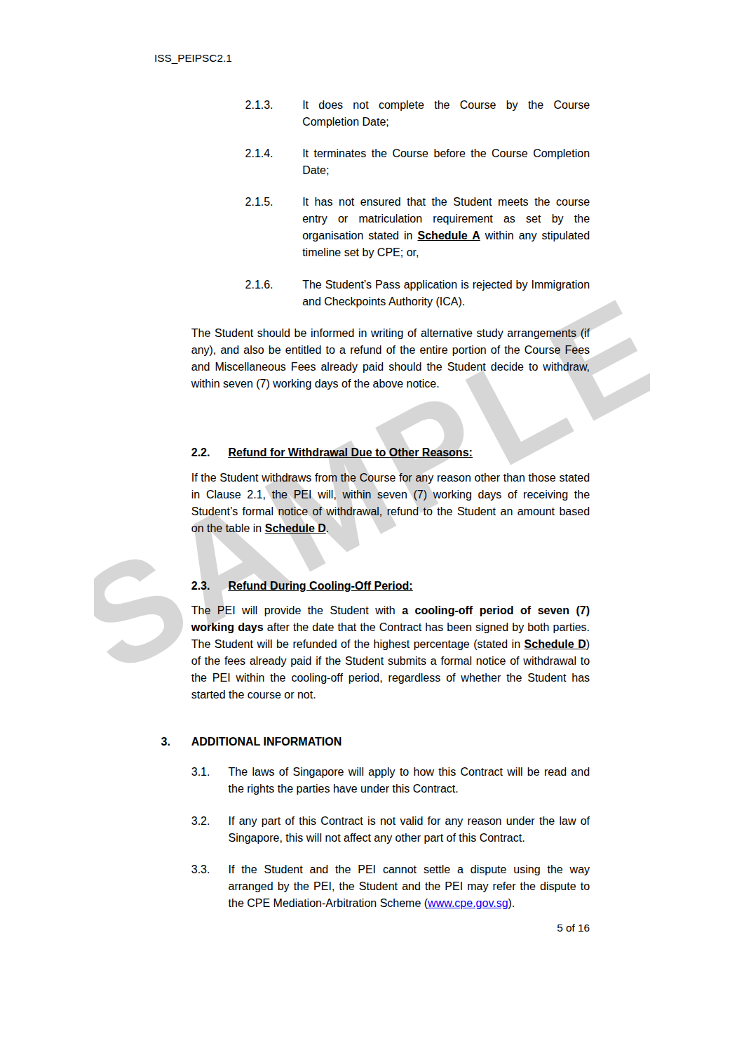ISS_PEIPSC2.1
SAMPLE
2.1.3.
It does not complete the Course by the Course Completion Date;
2.1.4.
It terminates the Course before the Course Completion Date;
2.1.5.
It has not ensured that the Student meets the course entry or matriculation requirement as set by the organisation stated in Schedule A within any stipulated timeline set by CPE; or,
2.1.6.
The Student’s Pass application is rejected by Immigration and Checkpoints Authority (ICA).
The Student should be informed in writing of alternative study arrangements (if any), and also be entitled to a refund of the entire portion of the Course Fees and Miscellaneous Fees already paid should the Student decide to withdraw, within seven (7) working days of the above notice.
2.2. Refund for Withdrawal Due to Other Reasons:
If the Student withdraws from the Course for any reason other than those stated in Clause 2.1, the PEI will, within seven (7) working days of receiving the Student’s formal notice of withdrawal, refund to the Student an amount based on the table in Schedule D.
2.3. Refund During Cooling-Off Period:
The PEI will provide the Student with a cooling-off period of seven (7) working days after the date that the Contract has been signed by both parties. The Student will be refunded of the highest percentage (stated in Schedule D) of the fees already paid if the Student submits a formal notice of withdrawal to the PEI within the cooling-off period, regardless of whether the Student has started the course or not.
3.
ADDITIONAL INFORMATION
3.1.
The laws of Singapore will apply to how this Contract will be read and the rights the parties have under this Contract.
3.2.
If any part of this Contract is not valid for any reason under the law of Singapore, this will not affect any other part of this Contract.
3.3.
If the Student and the PEI cannot settle a dispute using the way arranged by the PEI, the Student and the PEI may refer the dispute to the CPE Mediation-Arbitration Scheme (www.cpe.gov.sg).
5 of 16